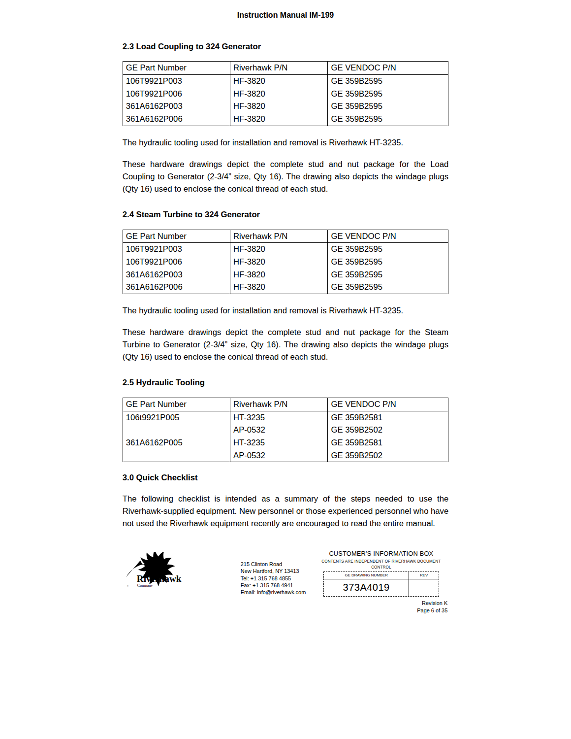Instruction Manual IM-199
2.3 Load Coupling to 324 Generator
| GE Part Number | Riverhawk P/N | GE VENDOC P/N |
| 106T9921P003 | HF-3820 | GE 359B2595 |
| 106T9921P006 | HF-3820 | GE 359B2595 |
| 361A6162P003 | HF-3820 | GE 359B2595 |
| 361A6162P006 | HF-3820 | GE 359B2595 |
The hydraulic tooling used for installation and removal is Riverhawk HT-3235.
These hardware drawings depict the complete stud and nut package for the Load Coupling to Generator (2-3/4” size, Qty 16). The drawing also depicts the windage plugs (Qty 16) used to enclose the conical thread of each stud.
2.4 Steam Turbine to 324 Generator
| GE Part Number | Riverhawk P/N | GE VENDOC P/N |
| 106T9921P003 | HF-3820 | GE 359B2595 |
| 106T9921P006 | HF-3820 | GE 359B2595 |
| 361A6162P003 | HF-3820 | GE 359B2595 |
| 361A6162P006 | HF-3820 | GE 359B2595 |
The hydraulic tooling used for installation and removal is Riverhawk HT-3235.
These hardware drawings depict the complete stud and nut package for the Steam Turbine to Generator (2-3/4” size, Qty 16). The drawing also depicts the windage plugs (Qty 16) used to enclose the conical thread of each stud.
2.5 Hydraulic Tooling
| GE Part Number | Riverhawk P/N | GE VENDOC P/N |
| 106t9921P005 | HT-3235 | GE 359B2581 |
| | AP-0532 | GE 359B2502 |
| 361A6162P005 | HT-3235 | GE 359B2581 |
| | AP-0532 | GE 359B2502 |
3.0 Quick Checklist
The following checklist is intended as a summary of the steps needed to use the Riverhawk-supplied equipment. New personnel or those experienced personnel who have not used the Riverhawk equipment recently are encouraged to read the entire manual.
Riverhawk Company ®
215 Clinton Road
New Hartford, NY 13413
Tel: +1 315 768 4855
Fax: +1 315 768 4941
Email: info@riverhawk.com
CUSTOMER'S INFORMATION BOX
CONTENTS ARE INDEPENDENT OF RIVERHAWK DOCUMENT CONTROL
GE DRAWING NUMBER
REV
373A4019
Revision K
Page 6 of 35